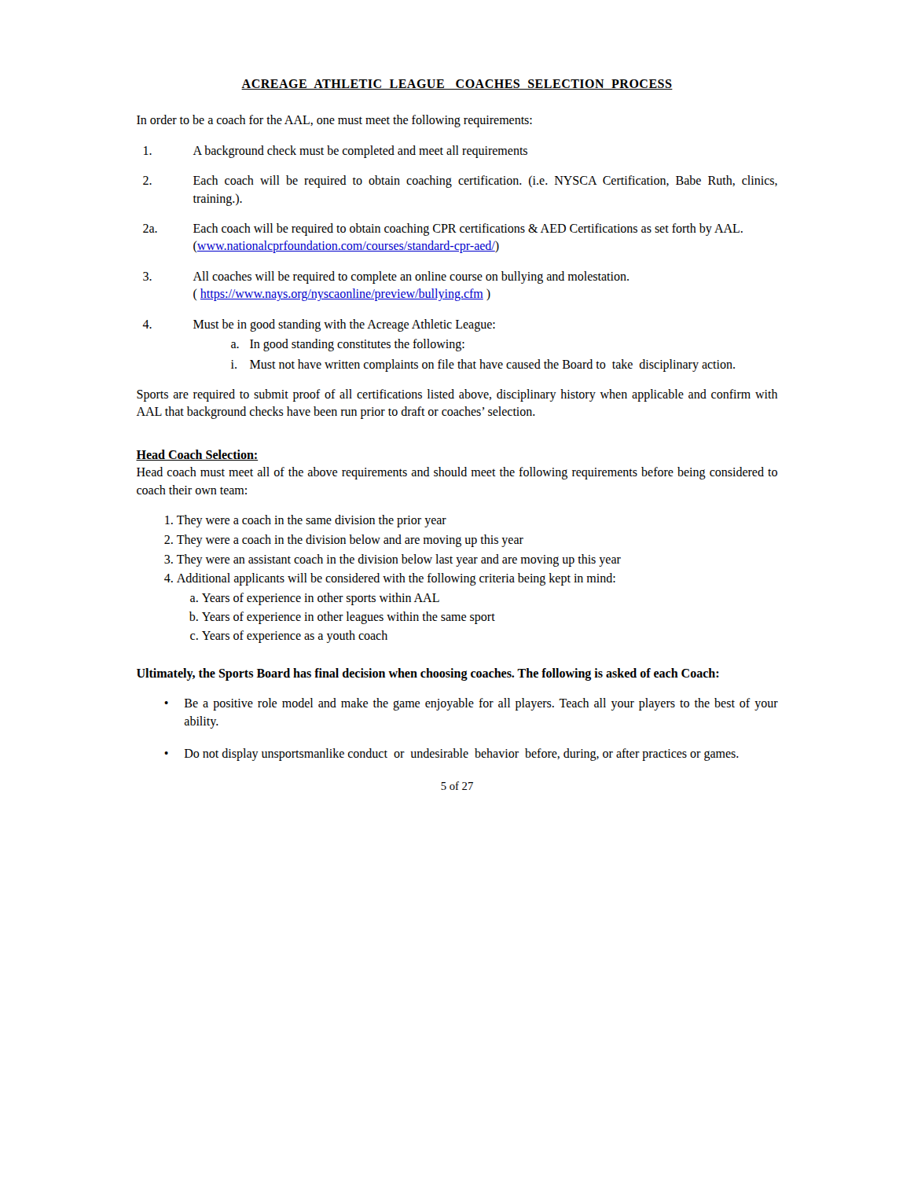ACREAGE ATHLETIC LEAGUE COACHES SELECTION PROCESS
In order to be a coach for the AAL, one must meet the following requirements:
1.
A background check must be completed and meet all requirements
2.
Each coach will be required to obtain coaching certification. (i.e. NYSCA Certification, Babe Ruth, clinics, training.).
2a.
Each coach will be required to obtain coaching CPR certifications & AED Certifications as set forth by AAL.
(www.nationalcprfoundation.com/courses/standard-cpr-aed/)
3.
All coaches will be required to complete an online course on bullying and molestation.
( https://www.nays.org/nyscaonline/preview/bullying.cfm )
4.
Must be in good standing with the Acreage Athletic League:
a.
In good standing constitutes the following:
i.
Must not have written complaints on file that have caused the Board to take disciplinary action.
Sports are required to submit proof of all certifications listed above, disciplinary history when applicable and confirm with AAL that background checks have been run prior to draft or coaches’ selection.
Head Coach Selection:
Head coach must meet all of the above requirements and should meet the following requirements before being considered to coach their own team:
They were a coach in the same division the prior year
They were a coach in the division below and are moving up this year
They were an assistant coach in the division below last year and are moving up this year
Additional applicants will be considered with the following criteria being kept in mind:
Years of experience in other sports within AAL
Years of experience in other leagues within the same sport
Years of experience as a youth coach
Ultimately, the Sports Board has final decision when choosing coaches. The following is asked of each Coach:
Be a positive role model and make the game enjoyable for all players. Teach all your players to the best of your ability.
Do not display unsportsmanlike conduct or undesirable behavior before, during, or after practices or games.
5 of 27